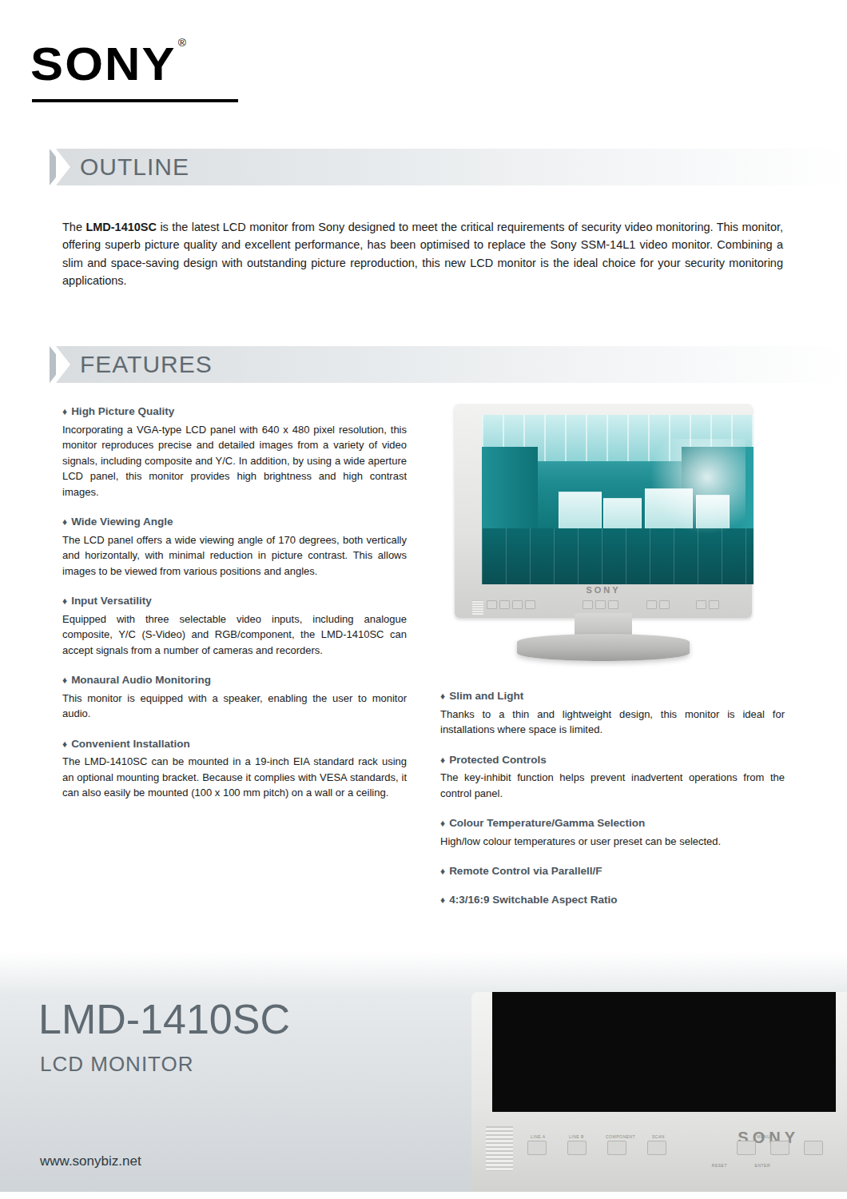SONY®
OUTLINE
The LMD-1410SC is the latest LCD monitor from Sony designed to meet the critical requirements of security video monitoring. This monitor, offering superb picture quality and excellent performance, has been optimised to replace the Sony SSM-14L1 video monitor. Combining a slim and space-saving design with outstanding picture reproduction, this new LCD monitor is the ideal choice for your security monitoring applications.
FEATURES
High Picture Quality
Incorporating a VGA-type LCD panel with 640 x 480 pixel resolution, this monitor reproduces precise and detailed images from a variety of video signals, including composite and Y/C. In addition, by using a wide aperture LCD panel, this monitor provides high brightness and high contrast images.
Wide Viewing Angle
The LCD panel offers a wide viewing angle of 170 degrees, both vertically and horizontally, with minimal reduction in picture contrast. This allows images to be viewed from various positions and angles.
Input Versatility
Equipped with three selectable video inputs, including analogue composite, Y/C (S-Video) and RGB/component, the LMD-1410SC can accept signals from a number of cameras and recorders.
Monaural Audio Monitoring
This monitor is equipped with a speaker, enabling the user to monitor audio.
Convenient Installation
The LMD-1410SC can be mounted in a 19-inch EIA standard rack using an optional mounting bracket. Because it complies with VESA standards, it can also easily be mounted (100 x 100 mm pitch) on a wall or a ceiling.
SONY
Slim and Light
Thanks to a thin and lightweight design, this monitor is ideal for installations where space is limited.
Protected Controls
The key-inhibit function helps prevent inadvertent operations from the control panel.
Colour Temperature/Gamma Selection
High/low colour temperatures or user preset can be selected.
Remote Control via Parallell/F
4:3/16:9 Switchable Aspect Ratio
LMD-1410SC
LCD MONITOR
www.sonybiz.net
SONY
LINE A LINE B COMPONENT SCAN MENU ENTER RESET